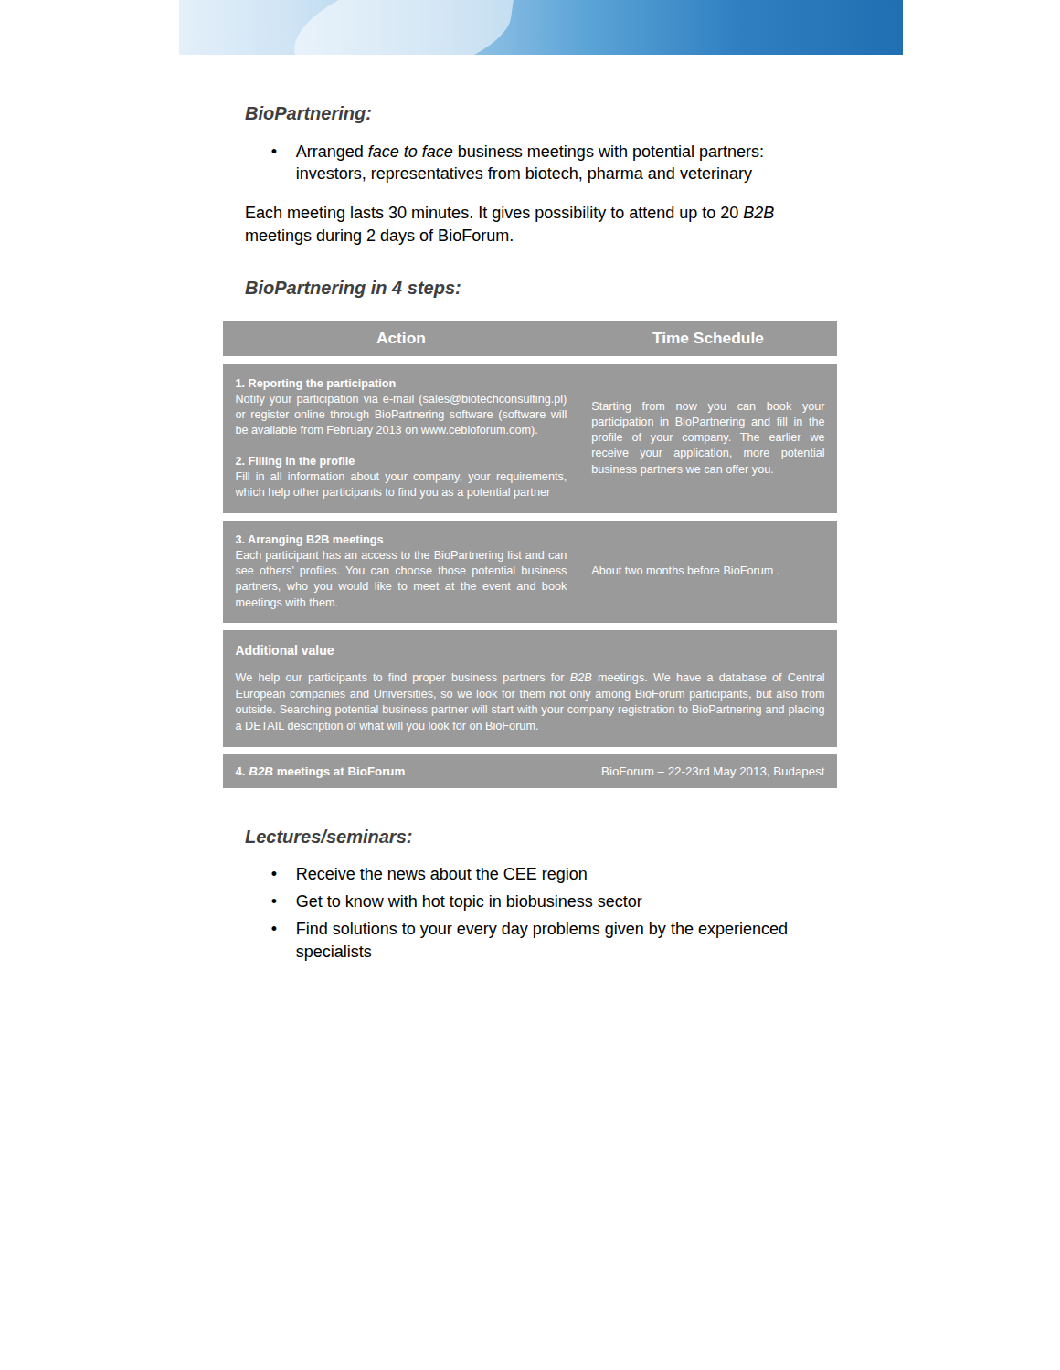BioPartnering:
Arranged face to face business meetings with potential partners: investors, representatives from biotech, pharma and veterinary
Each meeting lasts 30 minutes. It gives possibility to attend up to 20 B2B meetings during 2 days of BioForum.
BioPartnering in 4 steps:
| Action | Time Schedule |
| --- | --- |
| 1. Reporting the participation Notify your participation via e-mail (sales@biotechconsulting.pl) or register online through BioPartnering software (software will be available from February 2013 on www.cebioforum.com). 2. Filling in the profile Fill in all information about your company, your requirements, which help other participants to find you as a potential partner | Starting from now you can book your participation in BioPartnering and fill in the profile of your company. The earlier we receive your application, more potential business partners we can offer you. |
| 3. Arranging B2B meetings Each participant has an access to the BioPartnering list and can see others’ profiles. You can choose those potential business partners, who you would like to meet at the event and book meetings with them. | About two months before BioForum . |
| Additional value We help our participants to find proper business partners for B2B meetings. We have a database of Central European companies and Universities, so we look for them not only among BioForum participants, but also from outside. Searching potential business partner will start with your company registration to BioPartnering and placing a DETAIL description of what will you look for on BioForum. |
| 4. B2B meetings at BioForum | BioForum – 22-23rd May 2013, Budapest |
Lectures/seminars:
Receive the news about the CEE region
Get to know with hot topic in biobusiness sector
Find solutions to your every day problems given by the experienced specialists